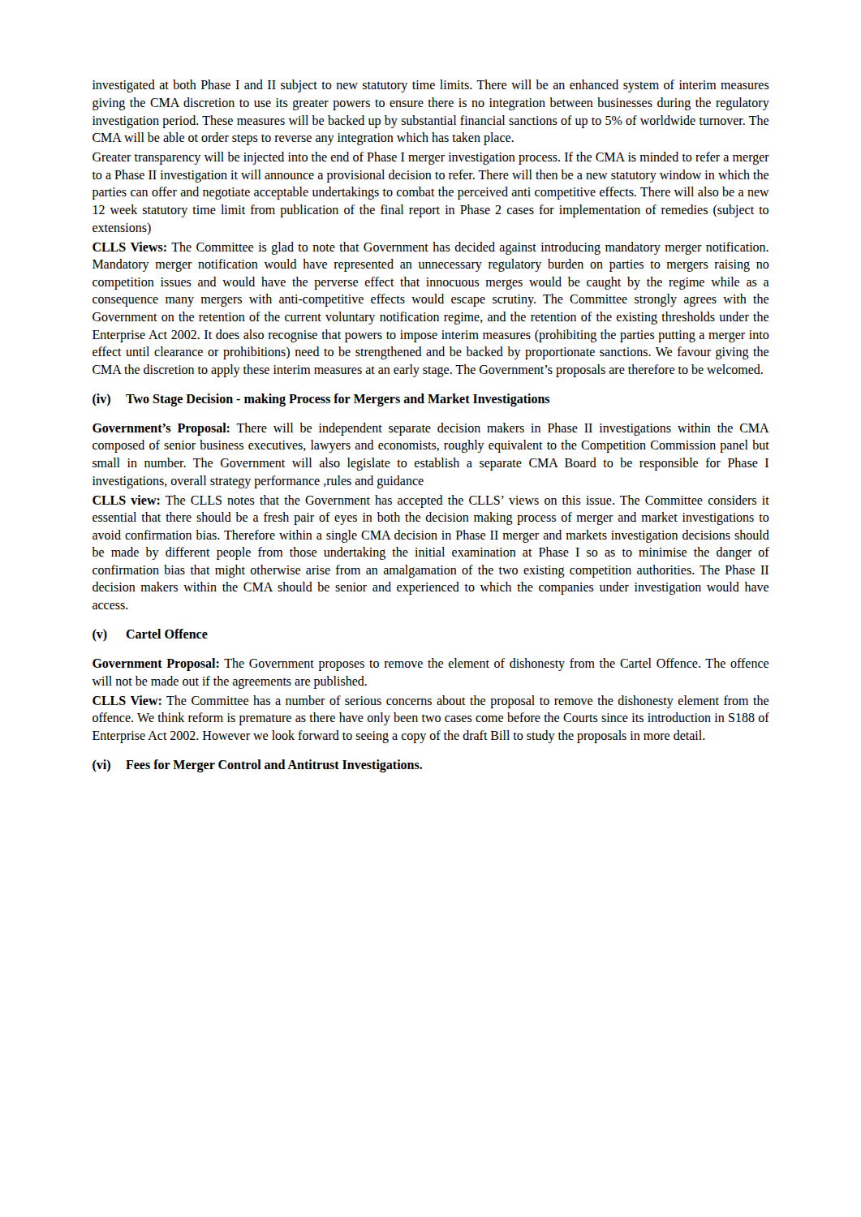investigated at both Phase I and II subject to new statutory time limits. There will be an enhanced system of interim measures giving the CMA discretion to use its greater powers to ensure there is no integration between businesses during the regulatory investigation period. These measures will be backed up by substantial financial sanctions of up to 5% of worldwide turnover. The CMA will be able ot order steps to reverse any integration which has taken place.
Greater transparency will be injected into the end of Phase I merger investigation process. If the CMA is minded to refer a merger to a Phase II investigation it will announce a provisional decision to refer. There will then be a new statutory window in which the parties can offer and negotiate acceptable undertakings to combat the perceived anti competitive effects. There will also be a new 12 week statutory time limit from publication of the final report in Phase 2 cases for implementation of remedies (subject to extensions)
CLLS Views: The Committee is glad to note that Government has decided against introducing mandatory merger notification. Mandatory merger notification would have represented an unnecessary regulatory burden on parties to mergers raising no competition issues and would have the perverse effect that innocuous merges would be caught by the regime while as a consequence many mergers with anti-competitive effects would escape scrutiny. The Committee strongly agrees with the Government on the retention of the current voluntary notification regime, and the retention of the existing thresholds under the Enterprise Act 2002. It does also recognise that powers to impose interim measures (prohibiting the parties putting a merger into effect until clearance or prohibitions) need to be strengthened and be backed by proportionate sanctions. We favour giving the CMA the discretion to apply these interim measures at an early stage. The Government’s proposals are therefore to be welcomed.
(iv) Two Stage Decision - making Process for Mergers and Market Investigations
Government’s Proposal: There will be independent separate decision makers in Phase II investigations within the CMA composed of senior business executives, lawyers and economists, roughly equivalent to the Competition Commission panel but small in number. The Government will also legislate to establish a separate CMA Board to be responsible for Phase I investigations, overall strategy performance ,rules and guidance
CLLS view: The CLLS notes that the Government has accepted the CLLS’ views on this issue. The Committee considers it essential that there should be a fresh pair of eyes in both the decision making process of merger and market investigations to avoid confirmation bias. Therefore within a single CMA decision in Phase II merger and markets investigation decisions should be made by different people from those undertaking the initial examination at Phase I so as to minimise the danger of confirmation bias that might otherwise arise from an amalgamation of the two existing competition authorities. The Phase II decision makers within the CMA should be senior and experienced to which the companies under investigation would have access.
(v) Cartel Offence
Government Proposal: The Government proposes to remove the element of dishonesty from the Cartel Offence. The offence will not be made out if the agreements are published.
CLLS View: The Committee has a number of serious concerns about the proposal to remove the dishonesty element from the offence. We think reform is premature as there have only been two cases come before the Courts since its introduction in S188 of Enterprise Act 2002. However we look forward to seeing a copy of the draft Bill to study the proposals in more detail.
(vi) Fees for Merger Control and Antitrust Investigations.